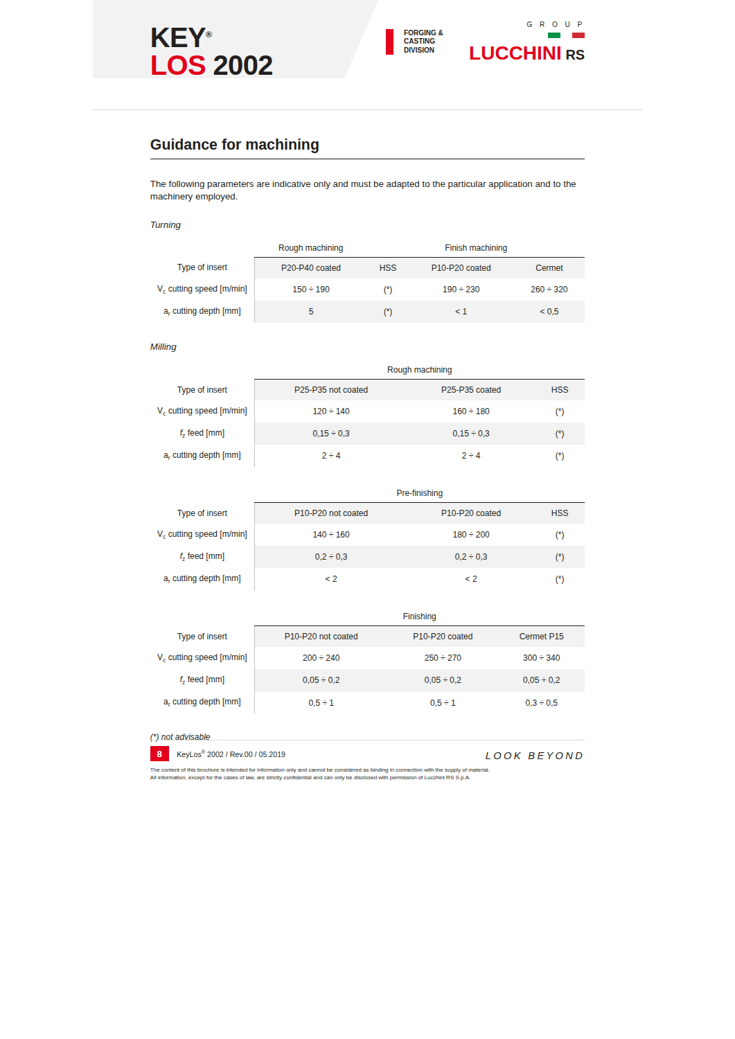KEY®
LOS 2002
FORGING &
CASTING
DIVISION
G R O U P
LUCCHINI RS
Guidance for machining
The following parameters are indicative only and must be adapted to the particular application and to the machinery employed.
Turning
| | Rough machining | Finish machining |
| --- | --- | --- |
| Type of insert | P20-P40 coated | HSS | P10-P20 coated | Cermet |
| V c cutting speed [m/min] | 150 ÷ 190 | (*) | 190 ÷ 230 | 260 ÷ 320 |
| a r cutting depth [mm] | 5 | (*) | < 1 | < 0,5 |
Milling
| | Rough machining |
| --- | --- |
| Type of insert | P25-P35 not coated | P25-P35 coated | HSS |
| V c cutting speed [m/min] | 120 ÷ 140 | 160 ÷ 180 | (*) |
| f z feed [mm] | 0,15 ÷ 0,3 | 0,15 ÷ 0,3 | (*) |
| a r cutting depth [mm] | 2 ÷ 4 | 2 ÷ 4 | (*) |
| | Pre-finishing |
| --- | --- |
| Type of insert | P10-P20 not coated | P10-P20 coated | HSS |
| V c cutting speed [m/min] | 140 ÷ 160 | 180 ÷ 200 | (*) |
| f z feed [mm] | 0,2 ÷ 0,3 | 0,2 ÷ 0,3 | (*) |
| a r cutting depth [mm] | < 2 | < 2 | (*) |
| | Finishing |
| --- | --- |
| Type of insert | P10-P20 not coated | P10-P20 coated | Cermet P15 |
| V c cutting speed [m/min] | 200 ÷ 240 | 250 ÷ 270 | 300 ÷ 340 |
| f z feed [mm] | 0,05 ÷ 0,2 | 0,05 ÷ 0,2 | 0,05 ÷ 0,2 |
| a r cutting depth [mm] | 0,5 ÷ 1 | 0,5 ÷ 1 | 0,3 ÷ 0,5 |
(*) not advisable
8 KeyLos® 2002 / Rev.00 / 05.2019
LOOK BEYOND
The content of this brochure is intended for information only and cannot be considered as binding in connection with the supply of material.
All information, except for the cases of law, are strictly confidential and can only be disclosed with permission of Lucchini RS S.p.A.